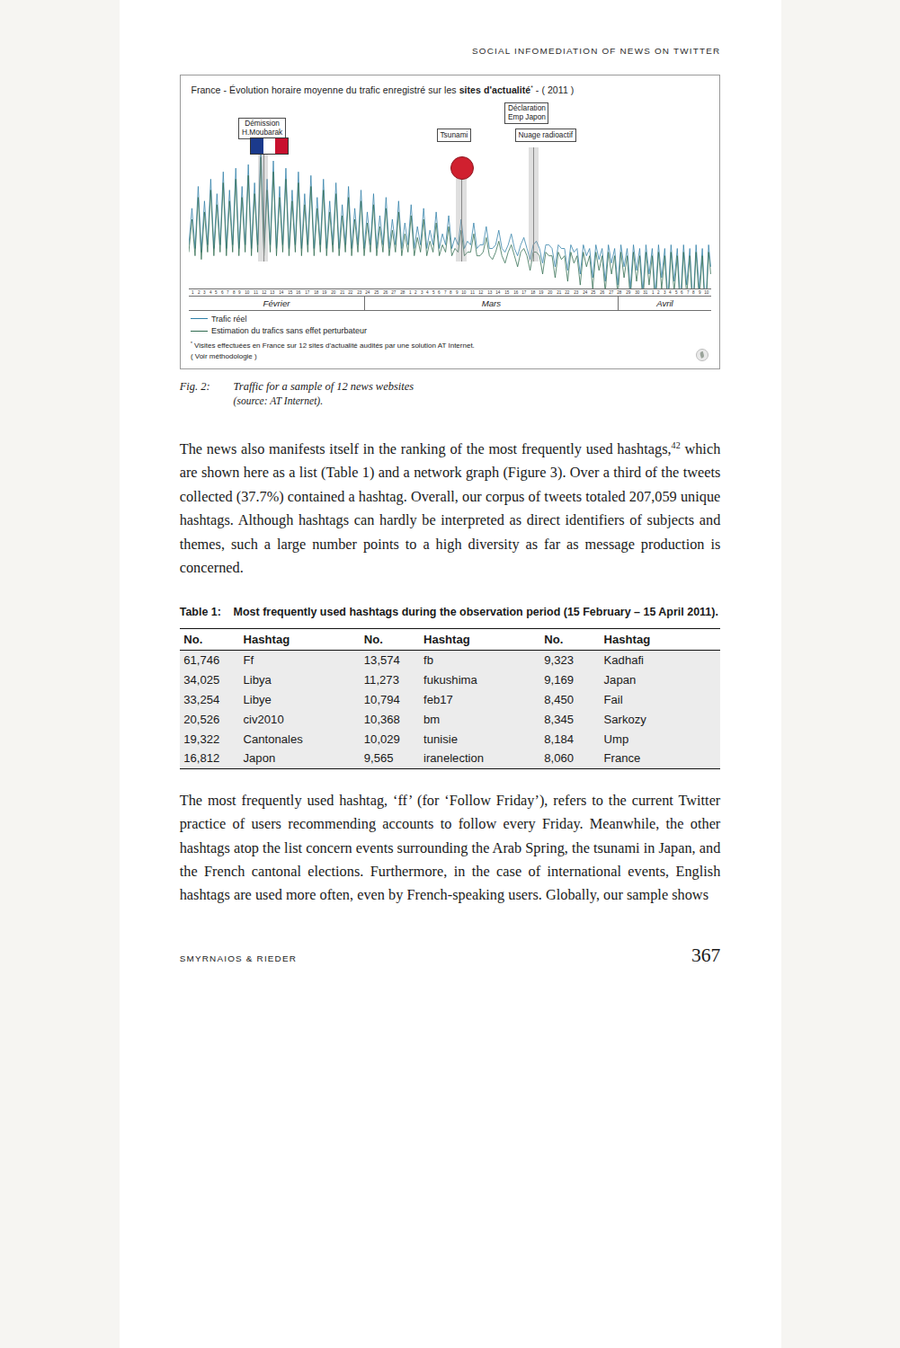Social Infomediation of News on Twitter
France - Évolution horaire moyenne du trafic enregistré sur les sites d'actualité* - ( 2011 )
Démission
H.Moubarak
Tsunami
Déclaration
Emp Japon
Nuage radioactif
12345678910111213141516171819202122232425262728 12345678910111213141516171819202122232425262728293031 12345678910
Février
Mars
Avril
Trafic réel
Estimation du trafics sans effet perturbateur
* Visites effectuées en France sur 12 sites d'actualité audités par une solution AT Internet.
( Voir méthodologie )
Fig. 2: Traffic for a sample of 12 news websites(source: AT Internet).
The news also manifests itself in the ranking of the most frequently used hashtags,42 which are shown here as a list (Table 1) and a network graph (Figure 3). Over a third of the tweets collected (37.7%) contained a hashtag. Overall, our corpus of tweets totaled 207,059 unique hashtags. Although hashtags can hardly be interpreted as direct identifiers of subjects and themes, such a large number points to a high diversity as far as message production is concerned.
Table 1: Most frequently used hashtags during the observation period (15 February – 15 April 2011).
| No. | Hashtag | No. | Hashtag | No. | Hashtag |
| --- | --- | --- | --- | --- | --- |
| 61,746 | Ff | 13,574 | fb | 9,323 | Kadhafi |
| 34,025 | Libya | 11,273 | fukushima | 9,169 | Japan |
| 33,254 | Libye | 10,794 | feb17 | 8,450 | Fail |
| 20,526 | civ2010 | 10,368 | bm | 8,345 | Sarkozy |
| 19,322 | Cantonales | 10,029 | tunisie | 8,184 | Ump |
| 16,812 | Japon | 9,565 | iranelection | 8,060 | France |
The most frequently used hashtag, ‘ff’ (for ‘Follow Friday’), refers to the current Twitter practice of users recommending accounts to follow every Friday. Meanwhile, the other hashtags atop the list concern events surrounding the Arab Spring, the tsunami in Japan, and the French cantonal elections. Furthermore, in the case of international events, English hashtags are used more often, even by French-speaking users. Globally, our sample shows
Smyrnaios & Rieder
367